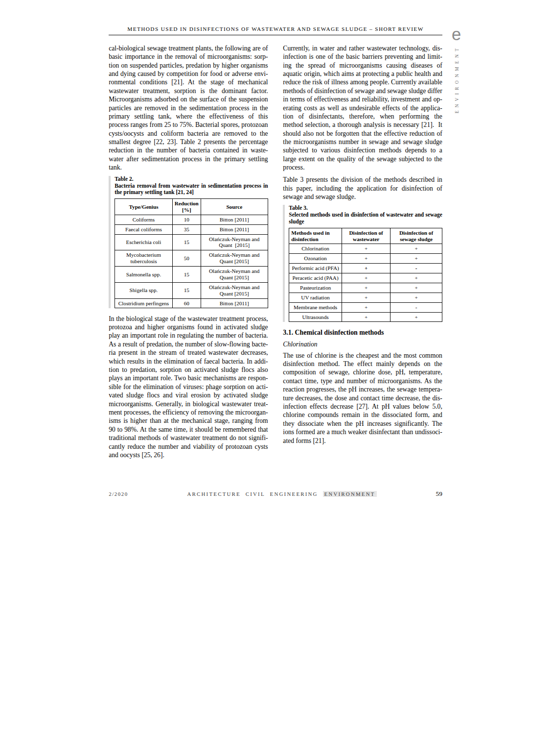Methods used in disinfections of wastewater and sewage sludge – short review
e E N V I R O N M E N T
cal-biological sewage treatment plants, the following are of basic importance in the removal of microorganisms: sorption on suspended particles, predation by higher organisms and dying caused by competition for food or adverse environmental conditions [21]. At the stage of mechanical wastewater treatment, sorption is the dominant factor. Microorganisms adsorbed on the surface of the suspension particles are removed in the sedimentation process in the primary settling tank, where the effectiveness of this process ranges from 25 to 75%. Bacterial spores, protozoan cysts/oocysts and coliform bacteria are removed to the smallest degree [22, 23]. Table 2 presents the percentage reduction in the number of bacteria contained in wastewater after sedimentation process in the primary settling tank.
Table 2.
Bacteria removal from wastewater in sedimentation process in the primary settling tank [21, 24]
| Type/Genius | Reduction [%] | Source |
| --- | --- | --- |
| Coliforms | 10 | Bitton [2011] |
| Faecal coliforms | 35 | Bitton [2011] |
| Escherichia coli | 15 | Olańczuk-Neyman and Quant [2015] |
| Mycobacterium tuberculosis | 50 | Olańczuk-Neyman and Quant [2015] |
| Salmonella spp. | 15 | Olańczuk-Neyman and Quant [2015] |
| Shigella spp. | 15 | Olańczuk-Neyman and Quant [2015] |
| Clostridium perfingens | 60 | Bitton [2011] |
In the biological stage of the wastewater treatment process, protozoa and higher organisms found in activated sludge play an important role in regulating the number of bacteria. As a result of predation, the number of slow-flowing bacteria present in the stream of treated wastewater decreases, which results in the elimination of faecal bacteria. In addition to predation, sorption on activated sludge flocs also plays an important role. Two basic mechanisms are responsible for the elimination of viruses: phage sorption on activated sludge flocs and viral erosion by activated sludge microorganisms. Generally, in biological wastewater treatment processes, the efficiency of removing the microorganisms is higher than at the mechanical stage, ranging from 90 to 98%. At the same time, it should be remembered that traditional methods of wastewater treatment do not significantly reduce the number and viability of protozoan cysts and oocysts [25, 26].
Currently, in water and rather wastewater technology, disinfection is one of the basic barriers preventing and limiting the spread of microorganisms causing diseases of aquatic origin, which aims at protecting a public health and reduce the risk of illness among people. Currently available methods of disinfection of sewage and sewage sludge differ in terms of effectiveness and reliability, investment and operating costs as well as undesirable effects of the application of disinfectants, therefore, when performing the method selection, a thorough analysis is necessary [21]. It should also not be forgotten that the effective reduction of the microorganisms number in sewage and sewage sludge subjected to various disinfection methods depends to a large extent on the quality of the sewage subjected to the process.
Table 3 presents the division of the methods described in this paper, including the application for disinfection of sewage and sewage sludge.
Table 3.
Selected methods used in disinfection of wastewater and sewage sludge
| Methods used in disinfection | Disinfection of wastewater | Disinfection of sewage sludge |
| --- | --- | --- |
| Chlorination | + | + |
| Ozonation | + | + |
| Performic acid (PFA) | + | - |
| Peracetic acid (PAA) | + | + |
| Pasteurization | + | + |
| UV radiation | + | + |
| Membrane methods | + | - |
| Ultrasounds | + | + |
3.1. Chemical disinfection methods
Chlorination
The use of chlorine is the cheapest and the most common disinfection method. The effect mainly depends on the composition of sewage, chlorine dose, pH, temperature, contact time, type and number of microorganisms. As the reaction progresses, the pH increases, the sewage temperature decreases, the dose and contact time decrease, the disinfection effects decrease [27]. At pH values below 5.0, chlorine compounds remain in the dissociated form, and they dissociate when the pH increases significantly. The ions formed are a much weaker disinfectant than undissociated forms [21].
2/2020
ARCHITECTURE CIVIL ENGINEERING ENVIRONMENT
59